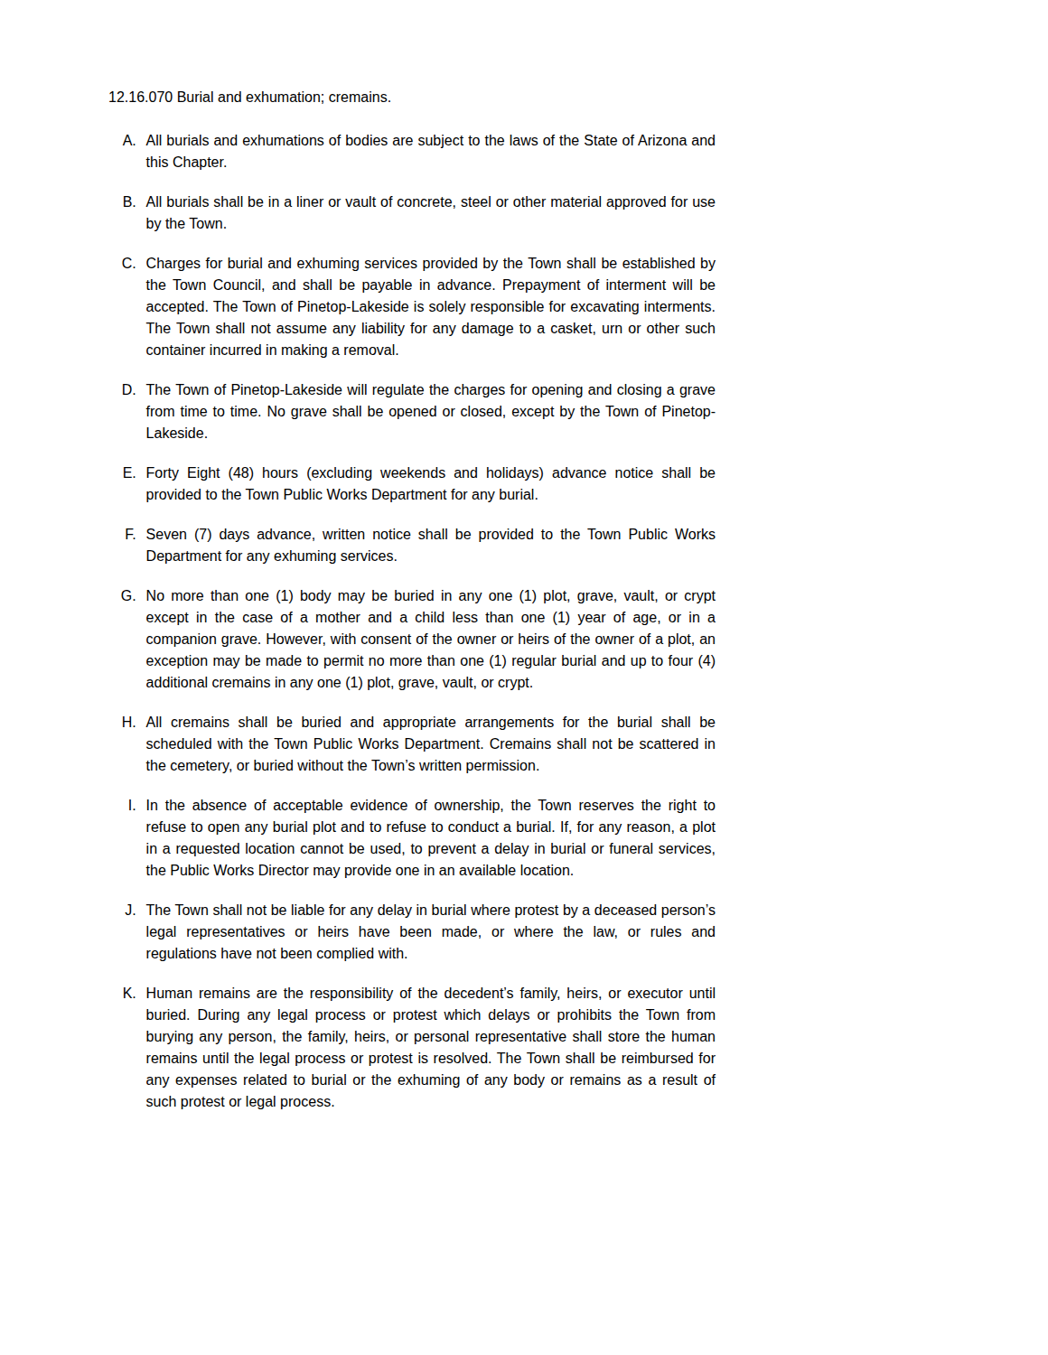12.16.070 Burial and exhumation; cremains.
All burials and exhumations of bodies are subject to the laws of the State of Arizona and this Chapter.
All burials shall be in a liner or vault of concrete, steel or other material approved for use by the Town.
Charges for burial and exhuming services provided by the Town shall be established by the Town Council, and shall be payable in advance. Prepayment of interment will be accepted. The Town of Pinetop-Lakeside is solely responsible for excavating interments. The Town shall not assume any liability for any damage to a casket, urn or other such container incurred in making a removal.
The Town of Pinetop-Lakeside will regulate the charges for opening and closing a grave from time to time. No grave shall be opened or closed, except by the Town of Pinetop-Lakeside.
Forty Eight (48) hours (excluding weekends and holidays) advance notice shall be provided to the Town Public Works Department for any burial.
Seven (7) days advance, written notice shall be provided to the Town Public Works Department for any exhuming services.
No more than one (1) body may be buried in any one (1) plot, grave, vault, or crypt except in the case of a mother and a child less than one (1) year of age, or in a companion grave. However, with consent of the owner or heirs of the owner of a plot, an exception may be made to permit no more than one (1) regular burial and up to four (4) additional cremains in any one (1) plot, grave, vault, or crypt.
All cremains shall be buried and appropriate arrangements for the burial shall be scheduled with the Town Public Works Department. Cremains shall not be scattered in the cemetery, or buried without the Town’s written permission.
In the absence of acceptable evidence of ownership, the Town reserves the right to refuse to open any burial plot and to refuse to conduct a burial. If, for any reason, a plot in a requested location cannot be used, to prevent a delay in burial or funeral services, the Public Works Director may provide one in an available location.
The Town shall not be liable for any delay in burial where protest by a deceased person’s legal representatives or heirs have been made, or where the law, or rules and regulations have not been complied with.
Human remains are the responsibility of the decedent’s family, heirs, or executor until buried. During any legal process or protest which delays or prohibits the Town from burying any person, the family, heirs, or personal representative shall store the human remains until the legal process or protest is resolved. The Town shall be reimbursed for any expenses related to burial or the exhuming of any body or remains as a result of such protest or legal process.